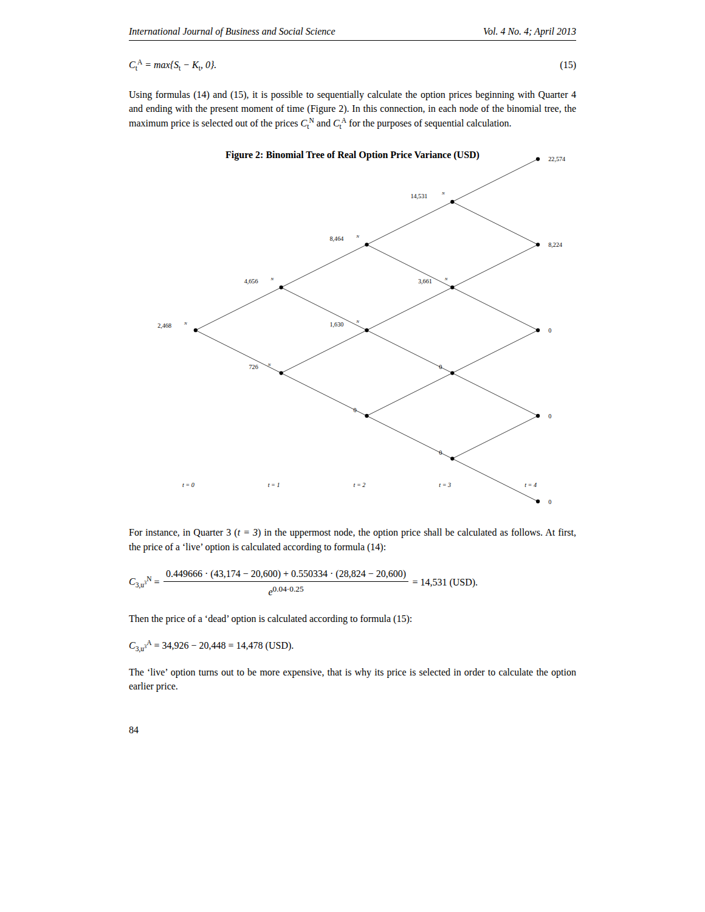International Journal of Business and Social Science Vol. 4 No. 4; April 2013
CtA = max{St − Kt, 0}. (15)
Using formulas (14) and (15), it is possible to sequentially calculate the option prices beginning with Quarter 4 and ending with the present moment of time (Figure 2). In this connection, in each node of the binomial tree, the maximum price is selected out of the prices CtN and CtA for the purposes of sequential calculation.
Figure 2: Binomial Tree of Real Option Price Variance (USD)
2,468 N 4,656 N 726 N 8,464 N 1,630 N 0 14,531 N 3,661 N 0 0 22,574 8,224 0 0 0 t = 0 t = 1 t = 2 t = 3 t = 4
For instance, in Quarter 3 (t = 3) in the uppermost node, the option price shall be calculated as follows. At first, the price of a ‘live’ option is calculated according to formula (14):
C3,u3N = 0.449666 · (43,174 − 20,600) + 0.550334 · (28,824 − 20,600) e0.04·0.25 = 14,531 (USD).
Then the price of a ‘dead’ option is calculated according to formula (15):
C3,u3A = 34,926 − 20,448 = 14,478 (USD).
The ‘live’ option turns out to be more expensive, that is why its price is selected in order to calculate the option earlier price.
84